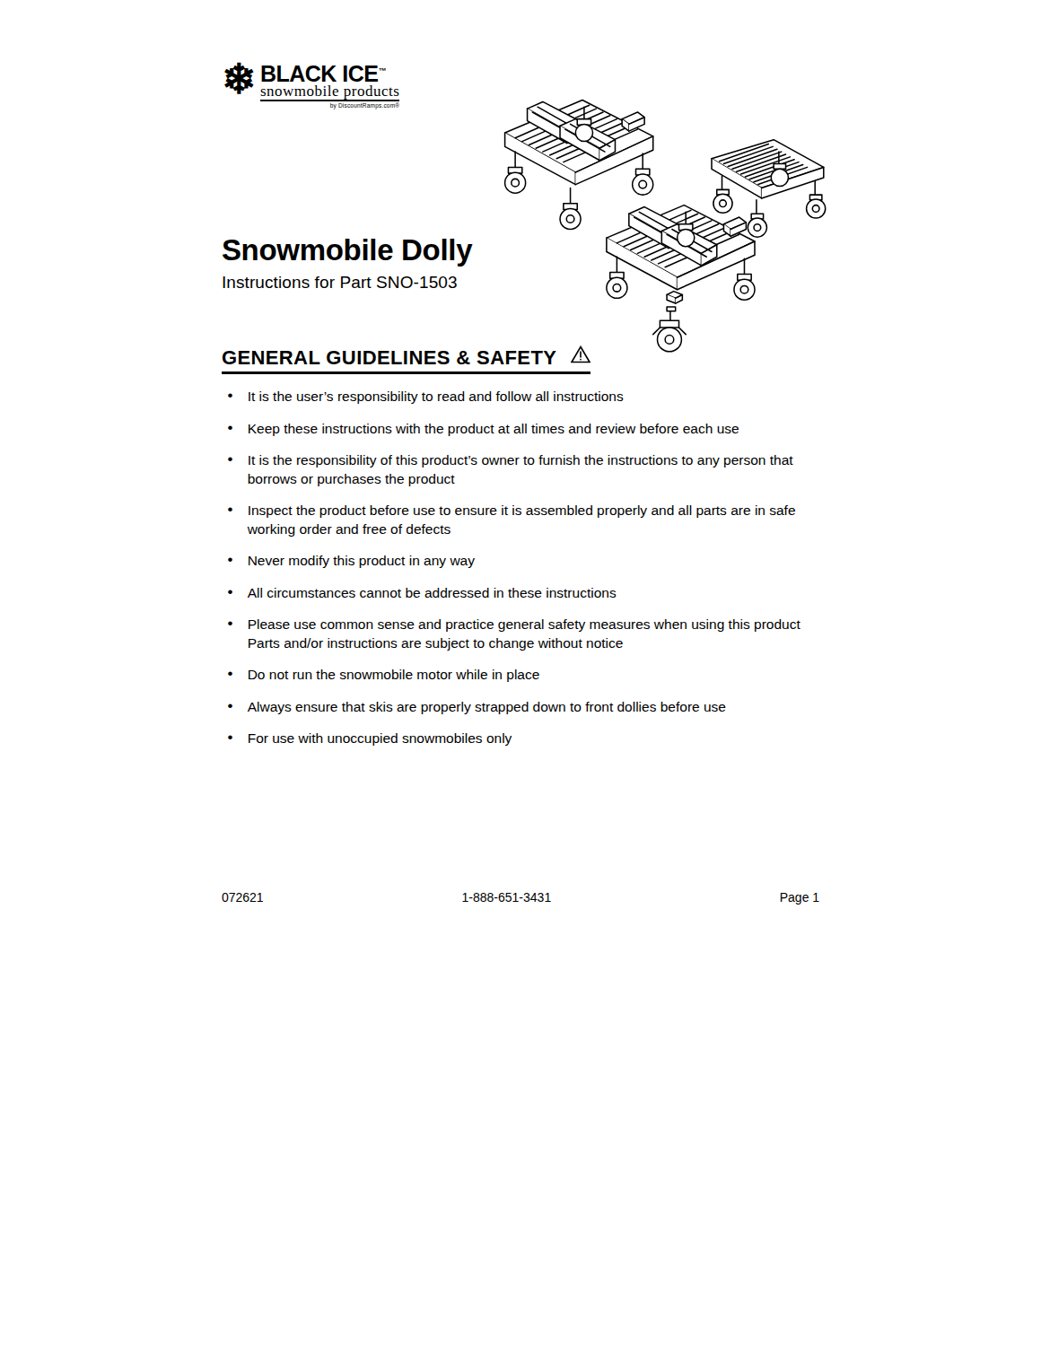❄
BLACK ICE™
snowmobile products
by DiscountRamps.com®
Snowmobile Dolly
Instructions for Part SNO-1503
GENERAL GUIDELINES & SAFETY
It is the user’s responsibility to read and follow all instructions
Keep these instructions with the product at all times and review before each use
It is the responsibility of this product’s owner to furnish the instructions to any person that borrows or purchases the product
Inspect the product before use to ensure it is assembled properly and all parts are in safe working order and free of defects
Never modify this product in any way
All circumstances cannot be addressed in these instructions
Please use common sense and practice general safety measures when using this product
Parts and/or instructions are subject to change without notice
Do not run the snowmobile motor while in place
Always ensure that skis are properly strapped down to front dollies before use
For use with unoccupied snowmobiles only
072621
1-888-651-3431
Page 1